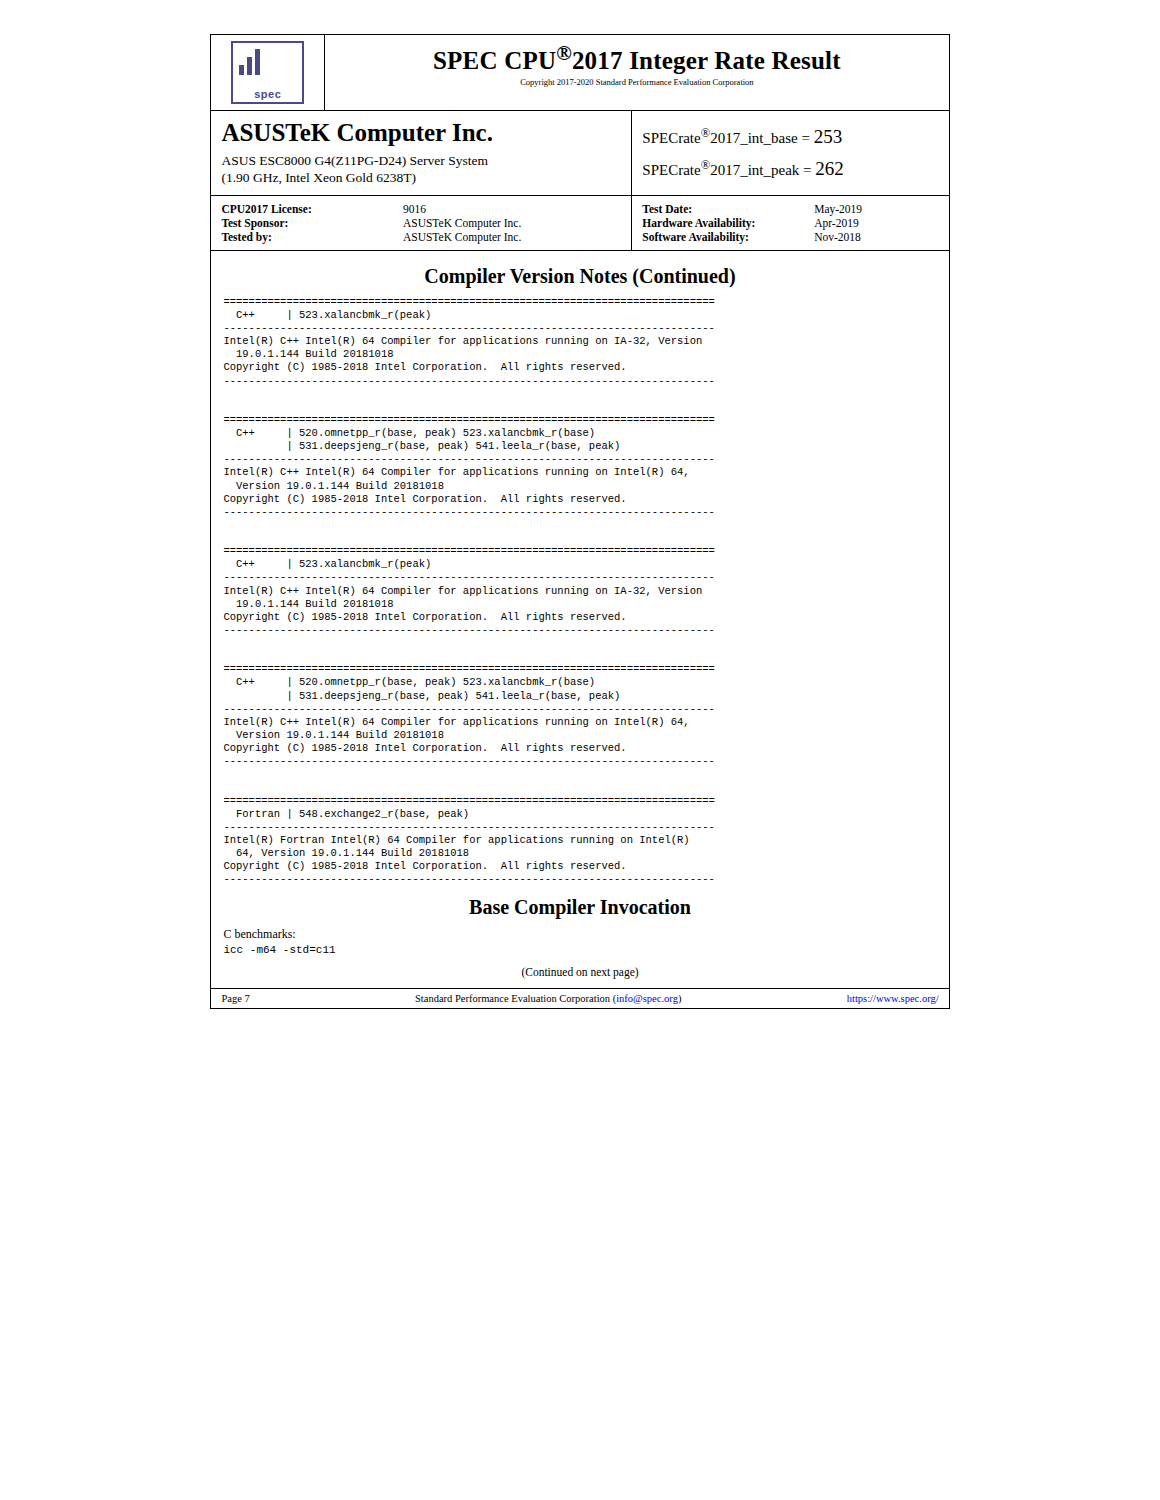spec
SPEC CPU®2017 Integer Rate Result
Copyright 2017-2020 Standard Performance Evaluation Corporation
ASUSTeK Computer Inc.
ASUS ESC8000 G4(Z11PG-D24) Server System
(1.90 GHz, Intel Xeon Gold 6238T)
SPECrate®2017_int_base = 253
SPECrate®2017_int_peak = 262
| CPU2017 License: | 9016 |
| Test Sponsor: | ASUSTeK Computer Inc. |
| Tested by: | ASUSTeK Computer Inc. |
| Test Date: | May-2019 |
| Hardware Availability: | Apr-2019 |
| Software Availability: | Nov-2018 |
Compiler Version Notes (Continued)
==============================================================================
  C++     | 523.xalancbmk_r(peak)
------------------------------------------------------------------------------
Intel(R) C++ Intel(R) 64 Compiler for applications running on IA-32, Version
  19.0.1.144 Build 20181018
Copyright (C) 1985-2018 Intel Corporation.  All rights reserved.
------------------------------------------------------------------------------


==============================================================================
  C++     | 520.omnetpp_r(base, peak) 523.xalancbmk_r(base)
          | 531.deepsjeng_r(base, peak) 541.leela_r(base, peak)
------------------------------------------------------------------------------
Intel(R) C++ Intel(R) 64 Compiler for applications running on Intel(R) 64,
  Version 19.0.1.144 Build 20181018
Copyright (C) 1985-2018 Intel Corporation.  All rights reserved.
------------------------------------------------------------------------------


==============================================================================
  C++     | 523.xalancbmk_r(peak)
------------------------------------------------------------------------------
Intel(R) C++ Intel(R) 64 Compiler for applications running on IA-32, Version
  19.0.1.144 Build 20181018
Copyright (C) 1985-2018 Intel Corporation.  All rights reserved.
------------------------------------------------------------------------------


==============================================================================
  C++     | 520.omnetpp_r(base, peak) 523.xalancbmk_r(base)
          | 531.deepsjeng_r(base, peak) 541.leela_r(base, peak)
------------------------------------------------------------------------------
Intel(R) C++ Intel(R) 64 Compiler for applications running on Intel(R) 64,
  Version 19.0.1.144 Build 20181018
Copyright (C) 1985-2018 Intel Corporation.  All rights reserved.
------------------------------------------------------------------------------


==============================================================================
  Fortran | 548.exchange2_r(base, peak)
------------------------------------------------------------------------------
Intel(R) Fortran Intel(R) 64 Compiler for applications running on Intel(R)
  64, Version 19.0.1.144 Build 20181018
Copyright (C) 1985-2018 Intel Corporation.  All rights reserved.
------------------------------------------------------------------------------
Base Compiler Invocation
C benchmarks:
icc -m64 -std=c11
(Continued on next page)
Page 7
Standard Performance Evaluation Corporation (info@spec.org)
https://www.spec.org/